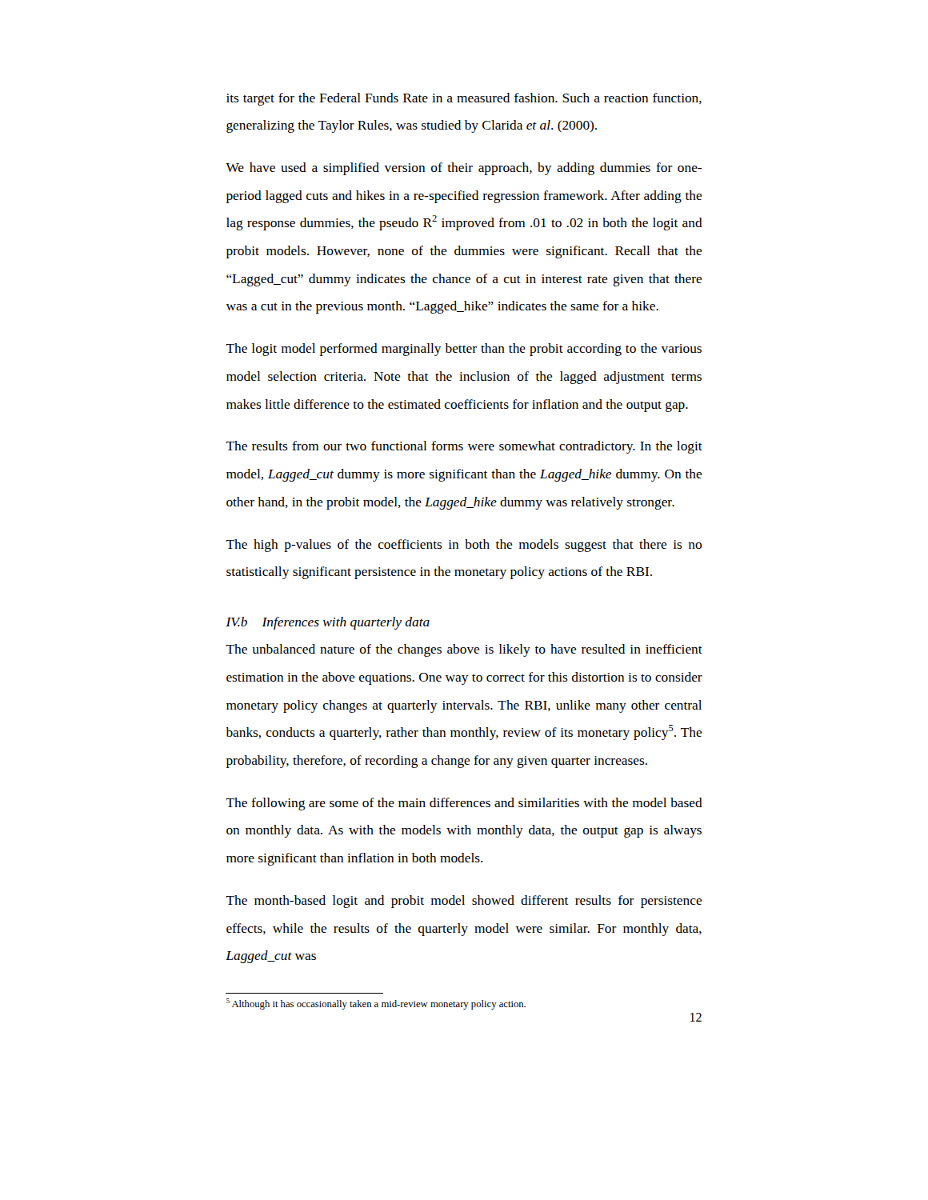its target for the Federal Funds Rate in a measured fashion. Such a reaction function, generalizing the Taylor Rules, was studied by Clarida et al. (2000).
We have used a simplified version of their approach, by adding dummies for one-period lagged cuts and hikes in a re-specified regression framework. After adding the lag response dummies, the pseudo R2 improved from .01 to .02 in both the logit and probit models. However, none of the dummies were significant. Recall that the “Lagged_cut” dummy indicates the chance of a cut in interest rate given that there was a cut in the previous month. “Lagged_hike” indicates the same for a hike.
The logit model performed marginally better than the probit according to the various model selection criteria. Note that the inclusion of the lagged adjustment terms makes little difference to the estimated coefficients for inflation and the output gap.
The results from our two functional forms were somewhat contradictory. In the logit model, Lagged_cut dummy is more significant than the Lagged_hike dummy. On the other hand, in the probit model, the Lagged_hike dummy was relatively stronger.
The high p-values of the coefficients in both the models suggest that there is no statistically significant persistence in the monetary policy actions of the RBI.
IV.b Inferences with quarterly data
The unbalanced nature of the changes above is likely to have resulted in inefficient estimation in the above equations. One way to correct for this distortion is to consider monetary policy changes at quarterly intervals. The RBI, unlike many other central banks, conducts a quarterly, rather than monthly, review of its monetary policy5. The probability, therefore, of recording a change for any given quarter increases.
The following are some of the main differences and similarities with the model based on monthly data. As with the models with monthly data, the output gap is always more significant than inflation in both models.
The month-based logit and probit model showed different results for persistence effects, while the results of the quarterly model were similar. For monthly data, Lagged_cut was
5 Although it has occasionally taken a mid-review monetary policy action.
12